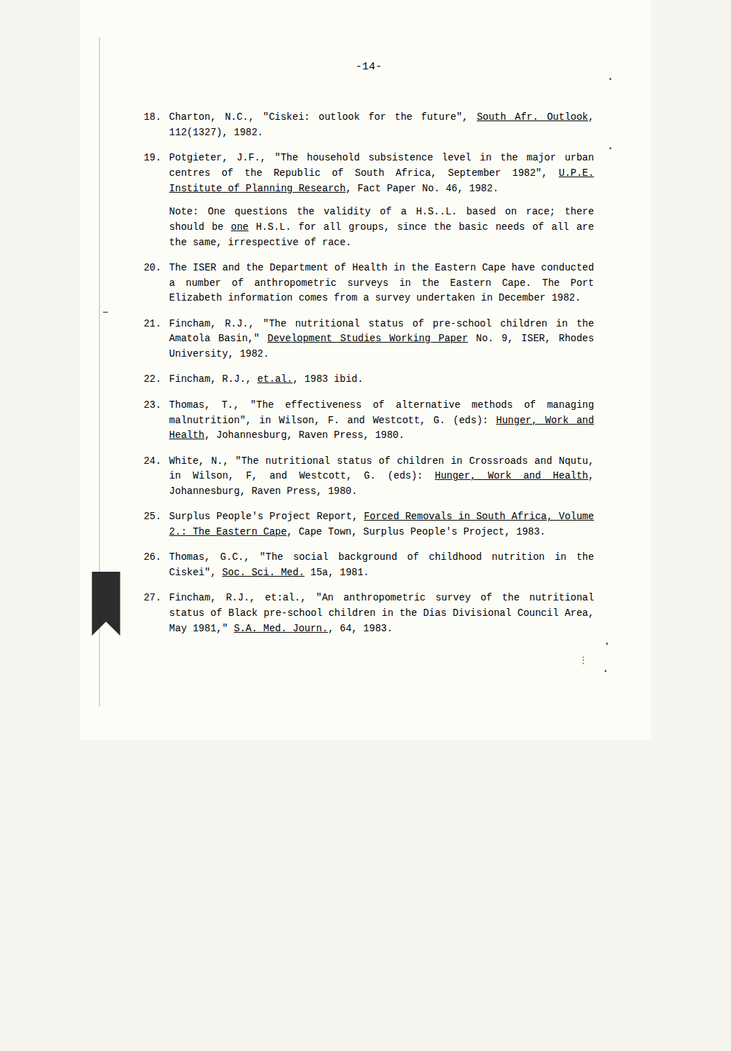.
.
–
.
⋮
.
-14-
18. Charton, N.C., "Ciskei: outlook for the future", South Afr. Outlook, 112(1327), 1982.
19. Potgieter, J.F., "The household subsistence level in the major urban centres of the Republic of South Africa, September 1982", U.P.E. Institute of Planning Research, Fact Paper No. 46, 1982.
Note: One questions the validity of a H.S..L. based on race; there should be one H.S.L. for all groups, since the basic needs of all are the same, irrespective of race.
20. The ISER and the Department of Health in the Eastern Cape have conducted a number of anthropometric surveys in the Eastern Cape. The Port Elizabeth information comes from a survey undertaken in December 1982.
21. Fincham, R.J., "The nutritional status of pre-school children in the Amatola Basin," Development Studies Working Paper No. 9, ISER, Rhodes University, 1982.
22. Fincham, R.J., et.al., 1983 ibid.
23. Thomas, T., "The effectiveness of alternative methods of managing malnutrition", in Wilson, F. and Westcott, G. (eds): Hunger, Work and Health, Johannesburg, Raven Press, 1980.
24. White, N., "The nutritional status of children in Crossroads and Nqutu, in Wilson, F, and Westcott, G. (eds): Hunger, Work and Health, Johannesburg, Raven Press, 1980.
25. Surplus People's Project Report, Forced Removals in South Africa, Volume 2.: The Eastern Cape, Cape Town, Surplus People's Project, 1983.
26. Thomas, G.C., "The social background of childhood nutrition in the Ciskei", Soc. Sci. Med. 15a, 1981.
27. Fincham, R.J., et:al., "An anthropometric survey of the nutritional status of Black pre-school children in the Dias Divisional Council Area, May 1981," S.A. Med. Journ., 64, 1983.